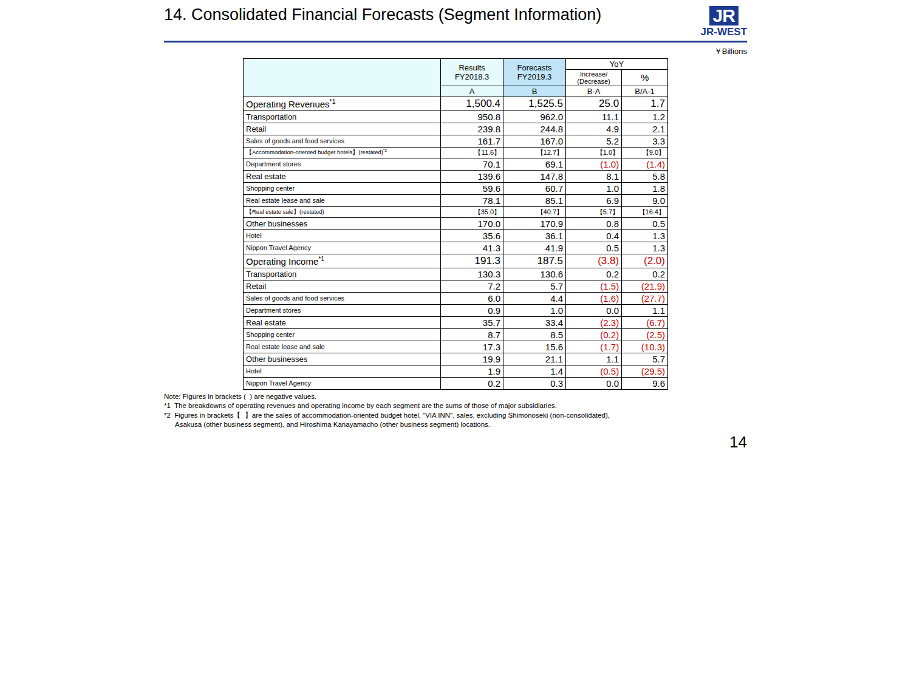14. Consolidated Financial Forecasts (Segment Information)
JR JR-WEST
￥Billions
| | Results FY2018.3 | Forecasts FY2019.3 | YoY |
| --- | --- | --- | --- |
| Increase/ (Decrease) | % |
| A | B | B-A | B/A-1 |
| Operating Revenues *1 | 1,500.4 | 1,525.5 | 25.0 | 1.7 |
| Transportation | 950.8 | 962.0 | 11.1 | 1.2 |
| Retail | 239.8 | 244.8 | 4.9 | 2.1 |
| Sales of goods and food services | 161.7 | 167.0 | 5.2 | 3.3 |
| 【Accommodation-oriented budget hotels】(restated) *2 | 【11.6】 | 【12.7】 | 【1.0】 | 【9.0】 |
| Department stores | 70.1 | 69.1 | (1.0) | (1.4) |
| Real estate | 139.6 | 147.8 | 8.1 | 5.8 |
| Shopping center | 59.6 | 60.7 | 1.0 | 1.8 |
| Real estate lease and sale | 78.1 | 85.1 | 6.9 | 9.0 |
| 【Real estate sale】(restated) | 【35.0】 | 【40.7】 | 【5.7】 | 【16.4】 |
| Other businesses | 170.0 | 170.9 | 0.8 | 0.5 |
| Hotel | 35.6 | 36.1 | 0.4 | 1.3 |
| Nippon Travel Agency | 41.3 | 41.9 | 0.5 | 1.3 |
| Operating Income *1 | 191.3 | 187.5 | (3.8) | (2.0) |
| Transportation | 130.3 | 130.6 | 0.2 | 0.2 |
| Retail | 7.2 | 5.7 | (1.5) | (21.9) |
| Sales of goods and food services | 6.0 | 4.4 | (1.6) | (27.7) |
| Department stores | 0.9 | 1.0 | 0.0 | 1.1 |
| Real estate | 35.7 | 33.4 | (2.3) | (6.7) |
| Shopping center | 8.7 | 8.5 | (0.2) | (2.5) |
| Real estate lease and sale | 17.3 | 15.6 | (1.7) | (10.3) |
| Other businesses | 19.9 | 21.1 | 1.1 | 5.7 |
| Hotel | 1.9 | 1.4 | (0.5) | (29.5) |
| Nippon Travel Agency | 0.2 | 0.3 | 0.0 | 9.6 |
Note: Figures in brackets ( ) are negative values.
*1 The breakdowns of operating revenues and operating income by each segment are the sums of those of major subsidiaries.
*2 Figures in brackets【 】are the sales of accommodation-oriented budget hotel, "VIA INN", sales, excluding Shimonoseki (non-consolidated), Asakusa (other business segment), and Hiroshima Kanayamacho (other business segment) locations.
14